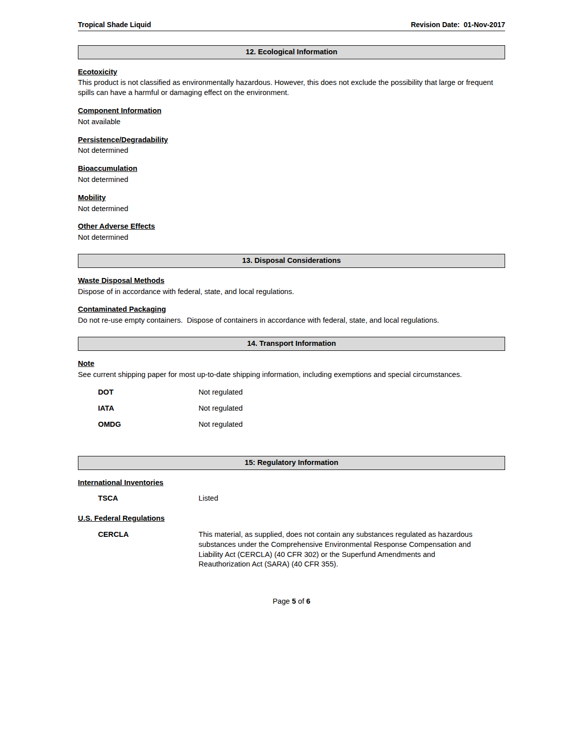Tropical Shade Liquid
Revision Date: 01-Nov-2017
12. Ecological Information
Ecotoxicity
This product is not classified as environmentally hazardous. However, this does not exclude the possibility that large or frequent spills can have a harmful or damaging effect on the environment.
Component Information
Not available
Persistence/Degradability
Not determined
Bioaccumulation
Not determined
Mobility
Not determined
Other Adverse Effects
Not determined
13. Disposal Considerations
Waste Disposal Methods
Dispose of in accordance with federal, state, and local regulations.
Contaminated Packaging
Do not re-use empty containers. Dispose of containers in accordance with federal, state, and local regulations.
14. Transport Information
Note
See current shipping paper for most up-to-date shipping information, including exemptions and special circumstances.
| DOT | Not regulated |
| IATA | Not regulated |
| OMDG | Not regulated |
15: Regulatory Information
International Inventories
| TSCA | Listed |
U.S. Federal Regulations
| CERCLA | This material, as supplied, does not contain any substances regulated as hazardous substances under the Comprehensive Environmental Response Compensation and Liability Act (CERCLA) (40 CFR 302) or the Superfund Amendments and Reauthorization Act (SARA) (40 CFR 355). |
Page 5 of 6